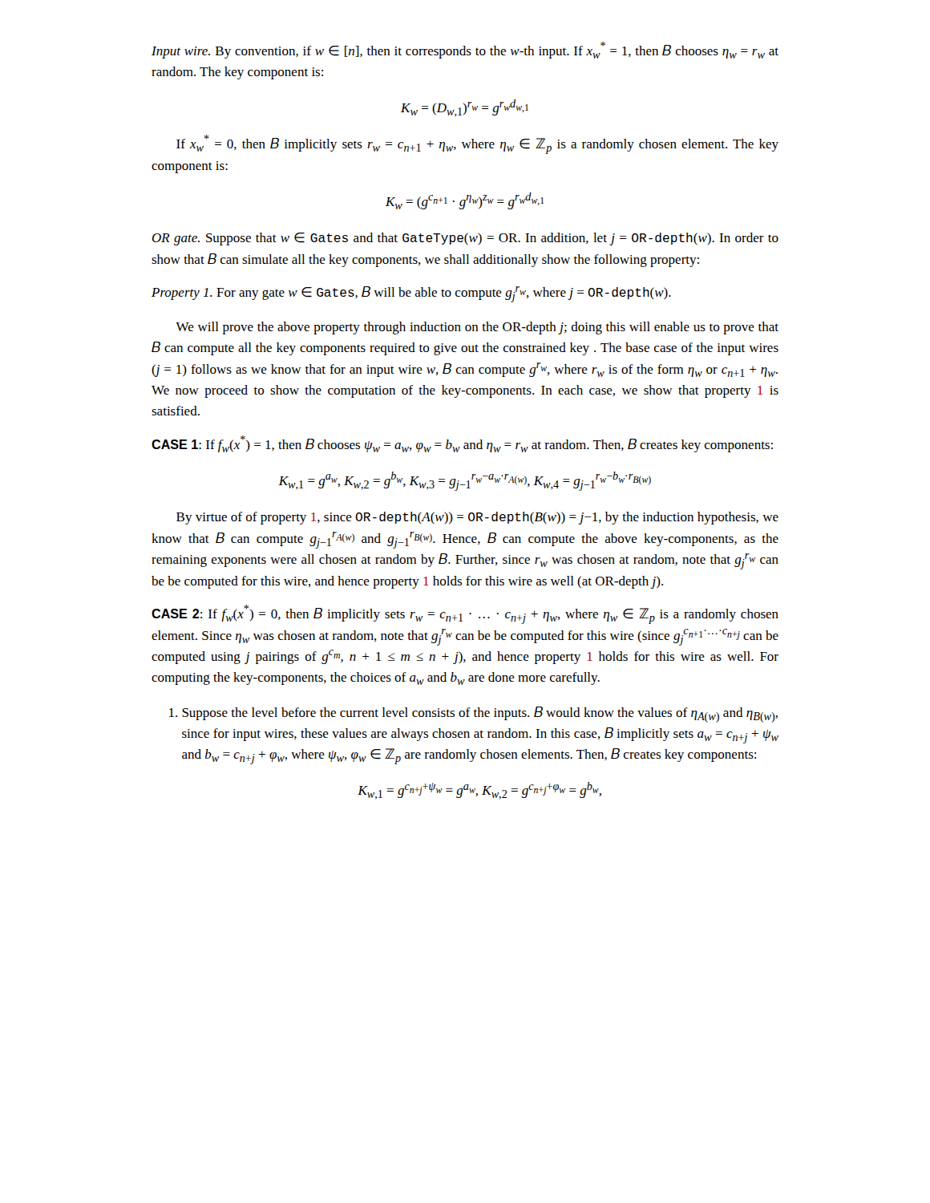Input wire. By convention, if w ∈ [n], then it corresponds to the w-th input. If xw* = 1, then 𝐵 chooses ηw = rw at random. The key component is:
Kw = (Dw,1)rw = grwdw,1
If xw* = 0, then 𝐵 implicitly sets rw = cn+1 + ηw, where ηw ∈ ℤp is a randomly chosen element. The key component is:
Kw = (gcn+1 · gηw)zw = grwdw,1
OR gate. Suppose that w ∈ Gates and that GateType(w) = OR. In addition, let j = OR-depth(w). In order to show that 𝐵 can simulate all the key components, we shall additionally show the following property:
Property 1. For any gate w ∈ Gates, 𝐵 will be able to compute gjrw, where j = OR-depth(w).
We will prove the above property through induction on the OR-depth j; doing this will enable us to prove that 𝐵 can compute all the key components required to give out the constrained key . The base case of the input wires (j = 1) follows as we know that for an input wire w, 𝐵 can compute grw, where rw is of the form ηw or cn+1 + ηw. We now proceed to show the computation of the key-components. In each case, we show that property 1 is satisfied.
CASE 1: If fw(x*) = 1, then 𝐵 chooses ψw = aw, φw = bw and ηw = rw at random. Then, 𝐵 creates key components:
Kw,1 = gaw, Kw,2 = gbw, Kw,3 = gj−1rw−aw·rA(w), Kw,4 = gj−1rw−bw·rB(w)
By virtue of of property 1, since OR-depth(A(w)) = OR-depth(B(w)) = j−1, by the induction hypothesis, we know that 𝐵 can compute gj−1rA(w) and gj−1rB(w). Hence, 𝐵 can compute the above key-components, as the remaining exponents were all chosen at random by 𝐵. Further, since rw was chosen at random, note that gjrw can be be computed for this wire, and hence property 1 holds for this wire as well (at OR-depth j).
CASE 2: If fw(x*) = 0, then 𝐵 implicitly sets rw = cn+1 · … · cn+j + ηw, where ηw ∈ ℤp is a randomly chosen element. Since ηw was chosen at random, note that gjrw can be be computed for this wire (since gjcn+1·…·cn+j can be computed using j pairings of gcm, n + 1 ≤ m ≤ n + j), and hence property 1 holds for this wire as well. For computing the key-components, the choices of aw and bw are done more carefully.
Suppose the level before the current level consists of the inputs. 𝐵 would know the values of ηA(w) and ηB(w), since for input wires, these values are always chosen at random. In this case, 𝐵 implicitly sets aw = cn+j + ψw and bw = cn+j + φw, where ψw, φw ∈ ℤp are randomly chosen elements. Then, 𝐵 creates key components:
Kw,1 = gcn+j+ψw = gaw, Kw,2 = gcn+j+φw = gbw,